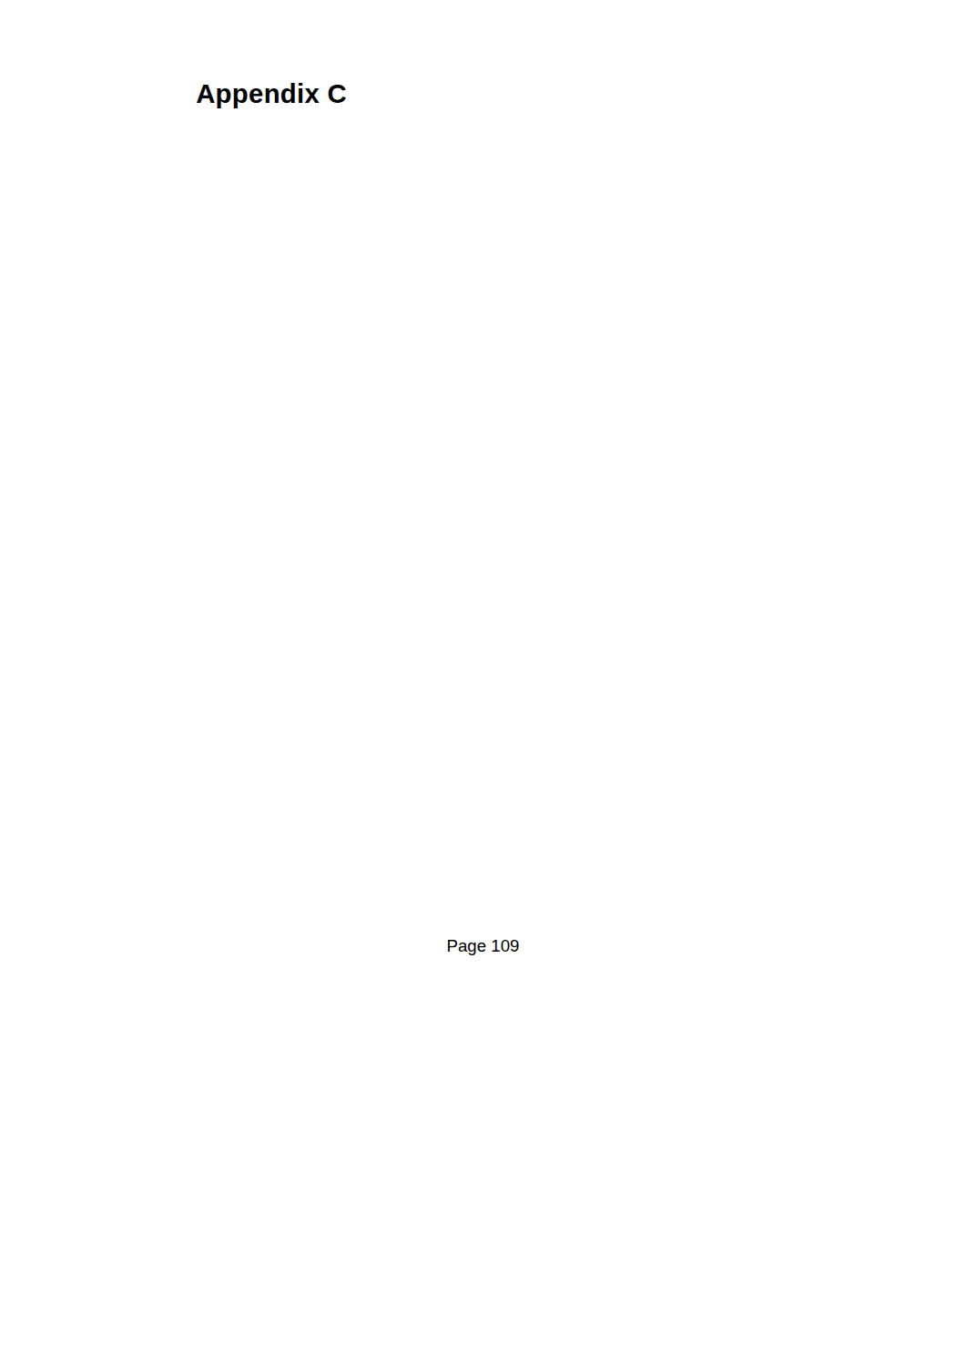Appendix C
Page 109